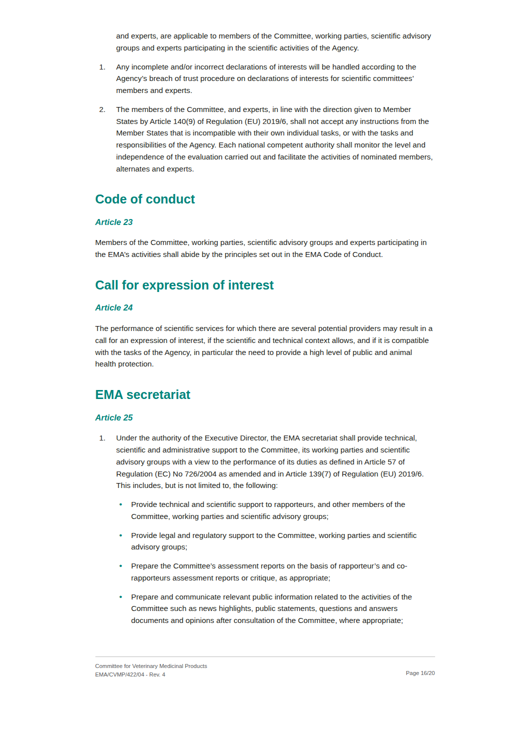and experts, are applicable to members of the Committee, working parties, scientific advisory groups and experts participating in the scientific activities of the Agency.
Any incomplete and/or incorrect declarations of interests will be handled according to the Agency’s breach of trust procedure on declarations of interests for scientific committees’ members and experts.
The members of the Committee, and experts, in line with the direction given to Member States by Article 140(9) of Regulation (EU) 2019/6, shall not accept any instructions from the Member States that is incompatible with their own individual tasks, or with the tasks and responsibilities of the Agency. Each national competent authority shall monitor the level and independence of the evaluation carried out and facilitate the activities of nominated members, alternates and experts.
Code of conduct
Article 23
Members of the Committee, working parties, scientific advisory groups and experts participating in the EMA’s activities shall abide by the principles set out in the EMA Code of Conduct.
Call for expression of interest
Article 24
The performance of scientific services for which there are several potential providers may result in a call for an expression of interest, if the scientific and technical context allows, and if it is compatible with the tasks of the Agency, in particular the need to provide a high level of public and animal health protection.
EMA secretariat
Article 25
Under the authority of the Executive Director, the EMA secretariat shall provide technical, scientific and administrative support to the Committee, its working parties and scientific advisory groups with a view to the performance of its duties as defined in Article 57 of Regulation (EC) No 726/2004 as amended and in Article 139(7) of Regulation (EU) 2019/6. This includes, but is not limited to, the following:
Provide technical and scientific support to rapporteurs, and other members of the Committee, working parties and scientific advisory groups;
Provide legal and regulatory support to the Committee, working parties and scientific advisory groups;
Prepare the Committee’s assessment reports on the basis of rapporteur’s and co-rapporteurs assessment reports or critique, as appropriate;
Prepare and communicate relevant public information related to the activities of the Committee such as news highlights, public statements, questions and answers documents and opinions after consultation of the Committee, where appropriate;
Committee for Veterinary Medicinal Products
EMA/CVMP/422/04 - Rev. 4
Page 16/20